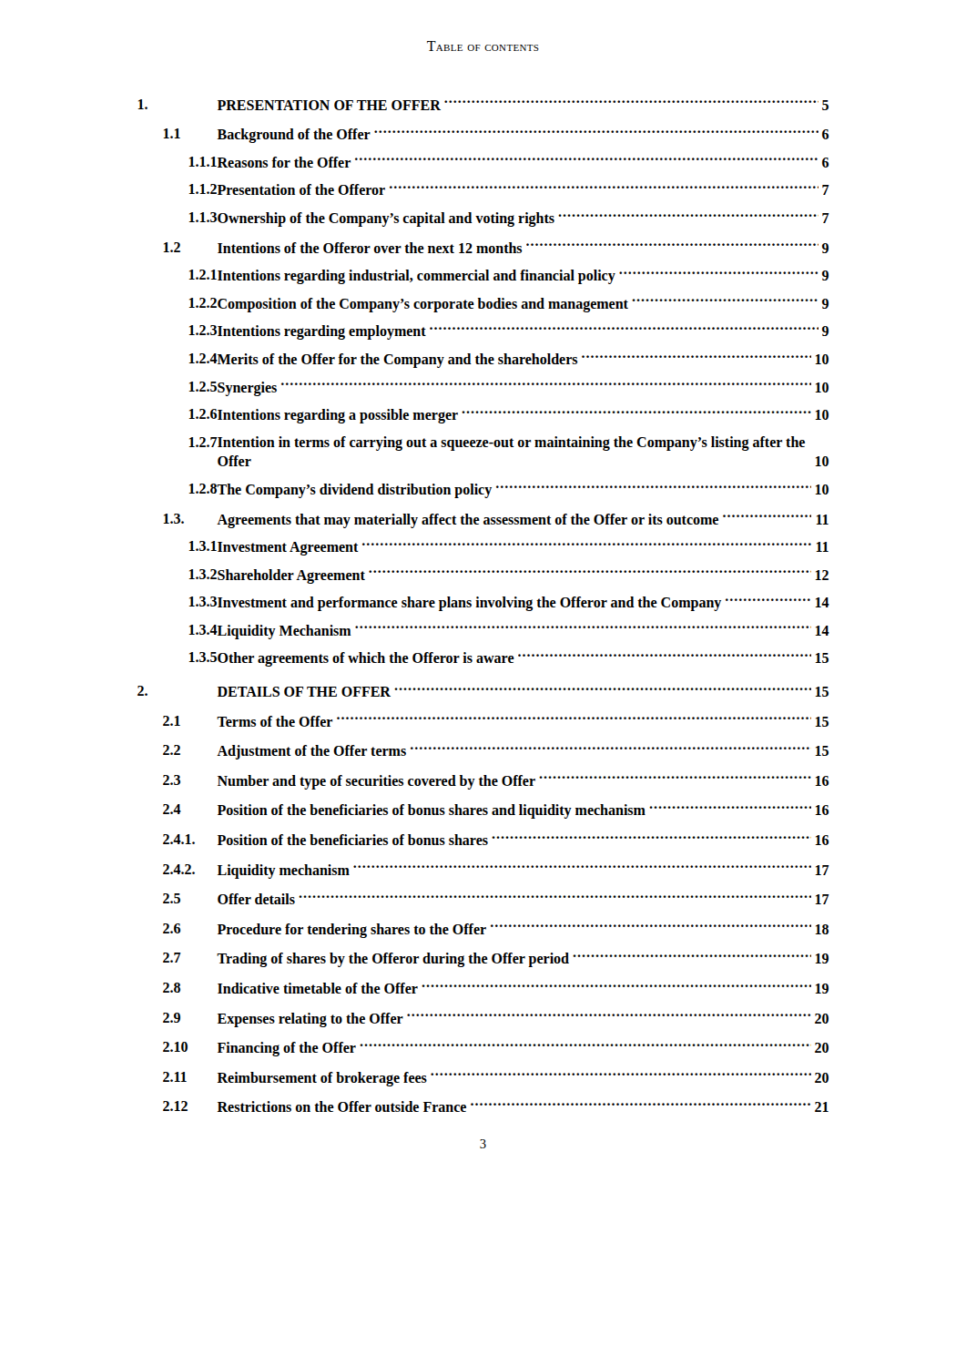Table of contents
| 1. | PRESENTATION OF THE OFFER 5 |
| 1.1 | Background of the Offer 6 |
| 1.1.1 | Reasons for the Offer 6 |
| 1.1.2 | Presentation of the Offeror 7 |
| 1.1.3 | Ownership of the Company’s capital and voting rights 7 |
| 1.2 | Intentions of the Offeror over the next 12 months 9 |
| 1.2.1 | Intentions regarding industrial, commercial and financial policy 9 |
| 1.2.2 | Composition of the Company’s corporate bodies and management 9 |
| 1.2.3 | Intentions regarding employment 9 |
| 1.2.4 | Merits of the Offer for the Company and the shareholders 10 |
| 1.2.5 | Synergies 10 |
| 1.2.6 | Intentions regarding a possible merger 10 |
| 1.2.7 | Intention in terms of carrying out a squeeze-out or maintaining the Company’s listing after the Offer 10 |
| 1.2.8 | The Company’s dividend distribution policy 10 |
| 1.3. | Agreements that may materially affect the assessment of the Offer or its outcome 11 |
| 1.3.1 | Investment Agreement 11 |
| 1.3.2 | Shareholder Agreement 12 |
| 1.3.3 | Investment and performance share plans involving the Offeror and the Company 14 |
| 1.3.4 | Liquidity Mechanism 14 |
| 1.3.5 | Other agreements of which the Offeror is aware 15 |
| 2. | DETAILS OF THE OFFER 15 |
| 2.1 | Terms of the Offer 15 |
| 2.2 | Adjustment of the Offer terms 15 |
| 2.3 | Number and type of securities covered by the Offer 16 |
| 2.4 | Position of the beneficiaries of bonus shares and liquidity mechanism 16 |
| 2.4.1. | Position of the beneficiaries of bonus shares 16 |
| 2.4.2. | Liquidity mechanism 17 |
| 2.5 | Offer details 17 |
| 2.6 | Procedure for tendering shares to the Offer 18 |
| 2.7 | Trading of shares by the Offeror during the Offer period 19 |
| 2.8 | Indicative timetable of the Offer 19 |
| 2.9 | Expenses relating to the Offer 20 |
| 2.10 | Financing of the Offer 20 |
| 2.11 | Reimbursement of brokerage fees 20 |
| 2.12 | Restrictions on the Offer outside France 21 |
3